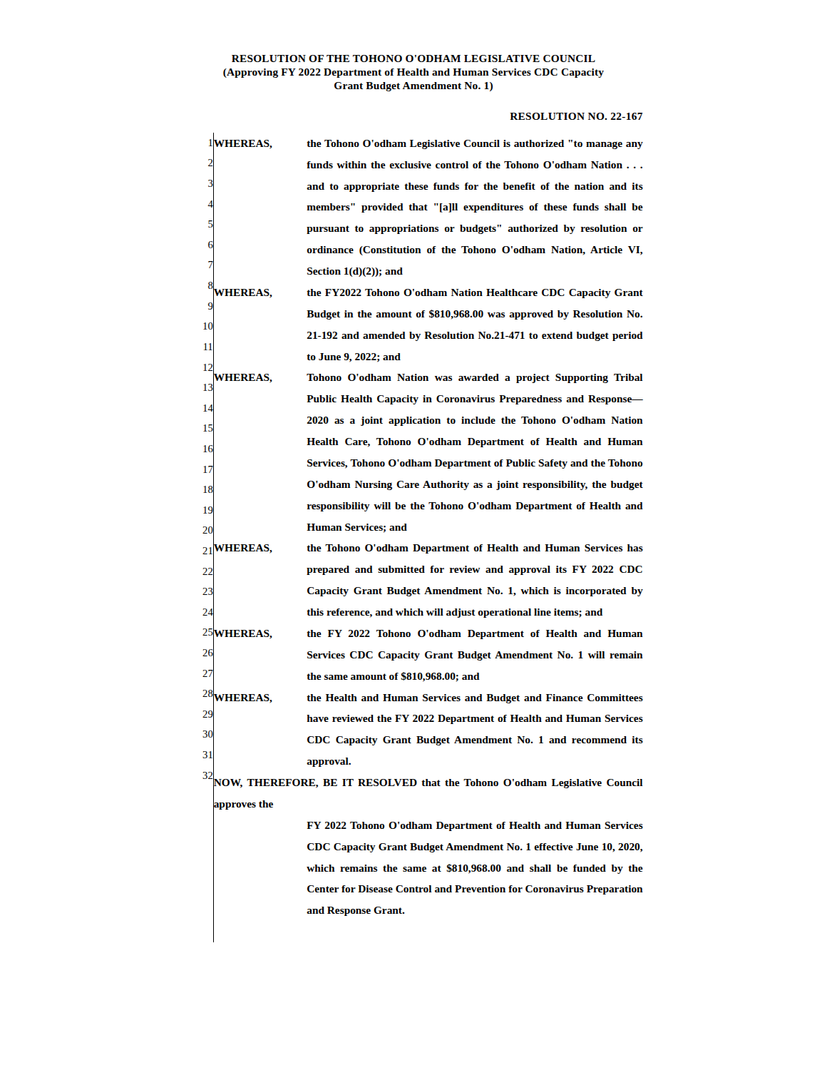RESOLUTION OF THE TOHONO O'ODHAM LEGISLATIVE COUNCIL
(Approving FY 2022 Department of Health and Human Services CDC Capacity
Grant Budget Amendment No. 1)
RESOLUTION NO. 22-167
| 1 2 3 4 5 6 7 8 9 10 11 12 13 14 15 16 17 18 19 20 21 22 23 24 25 26 27 28 29 30 31 32 | WHEREAS, the Tohono O'odham Legislative Council is authorized "to manage any funds within the exclusive control of the Tohono O'odham Nation . . . and to appropriate these funds for the benefit of the nation and its members" provided that "[a]ll expenditures of these funds shall be pursuant to appropriations or budgets" authorized by resolution or ordinance (Constitution of the Tohono O'odham Nation, Article VI, Section 1(d)(2)); and WHEREAS, the FY2022 Tohono O'odham Nation Healthcare CDC Capacity Grant Budget in the amount of $810,968.00 was approved by Resolution No. 21-192 and amended by Resolution No.21-471 to extend budget period to June 9, 2022; and WHEREAS, Tohono O'odham Nation was awarded a project Supporting Tribal Public Health Capacity in Coronavirus Preparedness and Response—2020 as a joint application to include the Tohono O'odham Nation Health Care, Tohono O'odham Department of Health and Human Services, Tohono O'odham Department of Public Safety and the Tohono O'odham Nursing Care Authority as a joint responsibility, the budget responsibility will be the Tohono O'odham Department of Health and Human Services; and WHEREAS, the Tohono O'odham Department of Health and Human Services has prepared and submitted for review and approval its FY 2022 CDC Capacity Grant Budget Amendment No. 1, which is incorporated by this reference, and which will adjust operational line items; and WHEREAS, the FY 2022 Tohono O'odham Department of Health and Human Services CDC Capacity Grant Budget Amendment No. 1 will remain the same amount of $810,968.00; and WHEREAS, the Health and Human Services and Budget and Finance Committees have reviewed the FY 2022 Department of Health and Human Services CDC Capacity Grant Budget Amendment No. 1 and recommend its approval. NOW, THEREFORE, BE IT RESOLVED that the Tohono O'odham Legislative Council approves the FY 2022 Tohono O'odham Department of Health and Human Services CDC Capacity Grant Budget Amendment No. 1 effective June 10, 2020, which remains the same at $810,968.00 and shall be funded by the Center for Disease Control and Prevention for Coronavirus Preparation and Response Grant. |